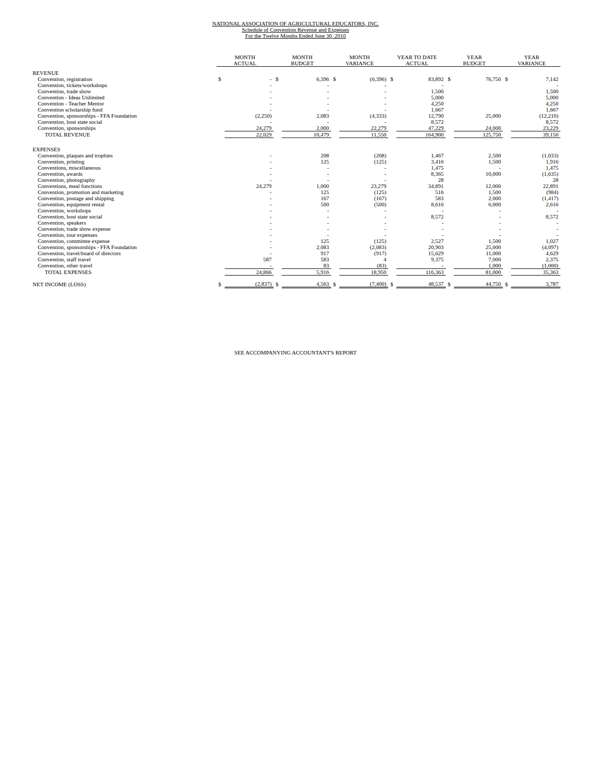NATIONAL ASSOCIATION OF AGRICULTURAL EDUCATORS, INC.
Schedule of Convention Revenue and Expenses
For the Twelve Months Ended June 30, 2010
| | MONTH ACTUAL | MONTH BUDGET | MONTH VARIANCE | YEAR TO DATE ACTUAL | YEAR BUDGET | YEAR VARIANCE |
| --- | --- | --- | --- | --- | --- | --- |
| REVENUE | |
| Convention, registration | $ | - | $ | 6,396 | $ | (6,396) | $ | 83,892 | $ | 76,750 | $ | 7,142 |
| Convention, tickets/workshops | | - | | - | | - | | - | | | | - |
| Convention, trade show | | - | | - | | - | | 1,500 | | | | 1,500 |
| Convention - Ideas Unlimited | | - | | - | | - | | 5,000 | | | | 5,000 |
| Convention - Teacher Mentor | | - | | - | | - | | 4,250 | | | | 4,250 |
| Convention scholarship fund | | - | | - | | - | | 1,667 | | | | 1,667 |
| Convention, sponsorships - FFA Foundation | | (2,250) | | 2,083 | | (4,333) | | 12,790 | | 25,000 | | (12,210) |
| Convention, host state social | | - | | - | | - | | 8,572 | | | | 8,572 |
| Convention, sponsorships | | 24,279 | | 2,000 | | 22,279 | | 47,229 | | 24,000 | | 23,229 |
| TOTAL REVENUE | | 22,029 | | 10,479 | | 11,550 | | 164,900 | | 125,750 | | 39,150 |
| EXPENSES | |
| Convention, plaques and trophies | | - | | 208 | | (208) | | 1,467 | | 2,500 | | (1,033) |
| Convention, printing | | - | | 125 | | (125) | | 3,416 | | 1,500 | | 1,916 |
| Conventions, miscellaneous | | - | | - | | - | | 1,475 | | - | | 1,475 |
| Convention, awards | | - | | - | | - | | 8,365 | | 10,000 | | (1,635) |
| Convention, photography | | - | | - | | - | | 28 | | | | 28 |
| Conventions, meal functions | | 24,279 | | 1,000 | | 23,279 | | 34,891 | | 12,000 | | 22,891 |
| Convention, promotion and marketing | | - | | 125 | | (125) | | 516 | | 1,500 | | (984) |
| Convention, postage and shipping | | - | | 167 | | (167) | | 583 | | 2,000 | | (1,417) |
| Convention, equipment rental | | - | | 500 | | (500) | | 8,616 | | 6,000 | | 2,616 |
| Convention, workshops | | - | | - | | - | | - | | - | | - |
| Convention, host state social | | - | | - | | - | | 8,572 | | - | | 8,572 |
| Convention, speakers | | - | | - | | - | | - | | - | | - |
| Convention, trade show expense | | - | | - | | - | | - | | - | | - |
| Convention, tour expenses | | - | | - | | - | | - | | - | | - |
| Convention, committee expense | | - | | 125 | | (125) | | 2,527 | | 1,500 | | 1,027 |
| Convention, sponsorships - FFA Foundation | | - | | 2,083 | | (2,083) | | 20,903 | | 25,000 | | (4,097) |
| Convention, travel/board of directors | | - | | 917 | | (917) | | 15,629 | | 11,000 | | 4,629 |
| Convention, staff travel | | 587 | | 583 | | 4 | | 9,375 | | 7,000 | | 2,375 |
| Convention, other travel | | - | | 83 | | (83) | | - | | 1,000 | | (1,000) |
| TOTAL EXPENSES | | 24,866 | | 5,916 | | 18,950 | | 116,363 | | 81,000 | | 35,363 |
| NET INCOME (LOSS) | $ | (2,837) | $ | 4,563 | $ | (7,400) | $ | 48,537 | $ | 44,750 | $ | 3,787 |
SEE ACCOMPANYING ACCOUNTANT'S REPORT